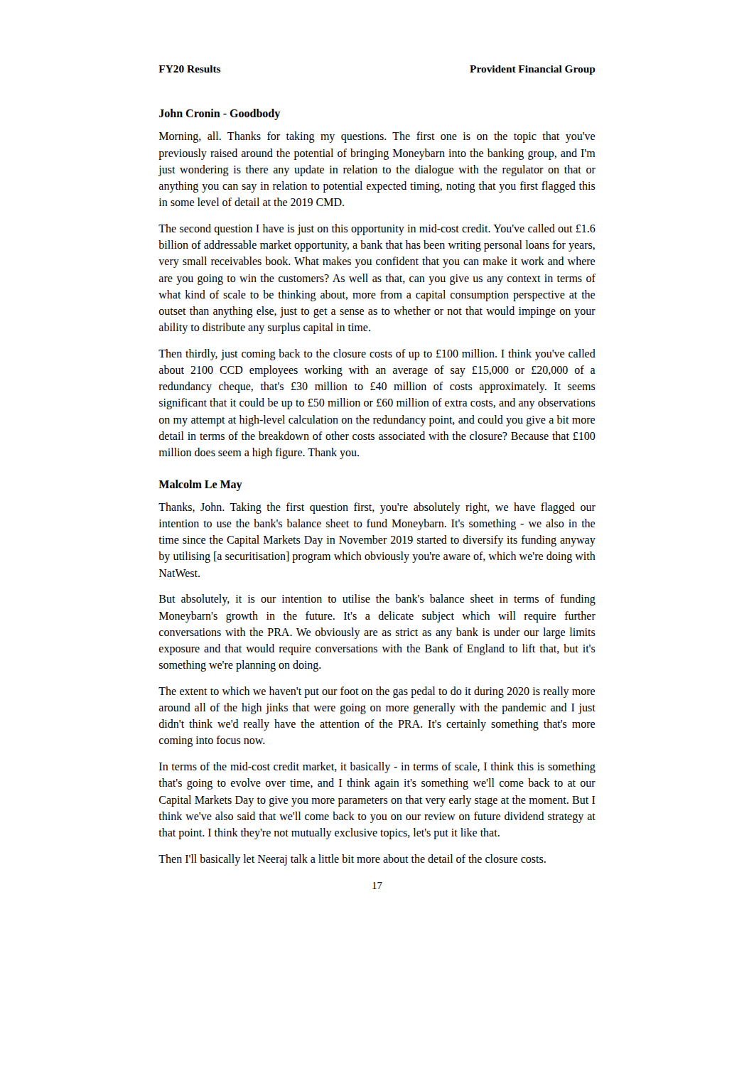FY20 Results Provident Financial Group
John Cronin - Goodbody
Morning, all. Thanks for taking my questions. The first one is on the topic that you've previously raised around the potential of bringing Moneybarn into the banking group, and I'm just wondering is there any update in relation to the dialogue with the regulator on that or anything you can say in relation to potential expected timing, noting that you first flagged this in some level of detail at the 2019 CMD.
The second question I have is just on this opportunity in mid-cost credit. You've called out £1.6 billion of addressable market opportunity, a bank that has been writing personal loans for years, very small receivables book. What makes you confident that you can make it work and where are you going to win the customers? As well as that, can you give us any context in terms of what kind of scale to be thinking about, more from a capital consumption perspective at the outset than anything else, just to get a sense as to whether or not that would impinge on your ability to distribute any surplus capital in time.
Then thirdly, just coming back to the closure costs of up to £100 million. I think you've called about 2100 CCD employees working with an average of say £15,000 or £20,000 of a redundancy cheque, that's £30 million to £40 million of costs approximately. It seems significant that it could be up to £50 million or £60 million of extra costs, and any observations on my attempt at high-level calculation on the redundancy point, and could you give a bit more detail in terms of the breakdown of other costs associated with the closure? Because that £100 million does seem a high figure. Thank you.
Malcolm Le May
Thanks, John. Taking the first question first, you're absolutely right, we have flagged our intention to use the bank's balance sheet to fund Moneybarn. It's something - we also in the time since the Capital Markets Day in November 2019 started to diversify its funding anyway by utilising [a securitisation] program which obviously you're aware of, which we're doing with NatWest.
But absolutely, it is our intention to utilise the bank's balance sheet in terms of funding Moneybarn's growth in the future. It's a delicate subject which will require further conversations with the PRA. We obviously are as strict as any bank is under our large limits exposure and that would require conversations with the Bank of England to lift that, but it's something we're planning on doing.
The extent to which we haven't put our foot on the gas pedal to do it during 2020 is really more around all of the high jinks that were going on more generally with the pandemic and I just didn't think we'd really have the attention of the PRA. It's certainly something that's more coming into focus now.
In terms of the mid-cost credit market, it basically - in terms of scale, I think this is something that's going to evolve over time, and I think again it's something we'll come back to at our Capital Markets Day to give you more parameters on that very early stage at the moment. But I think we've also said that we'll come back to you on our review on future dividend strategy at that point. I think they're not mutually exclusive topics, let's put it like that.
Then I'll basically let Neeraj talk a little bit more about the detail of the closure costs.
17